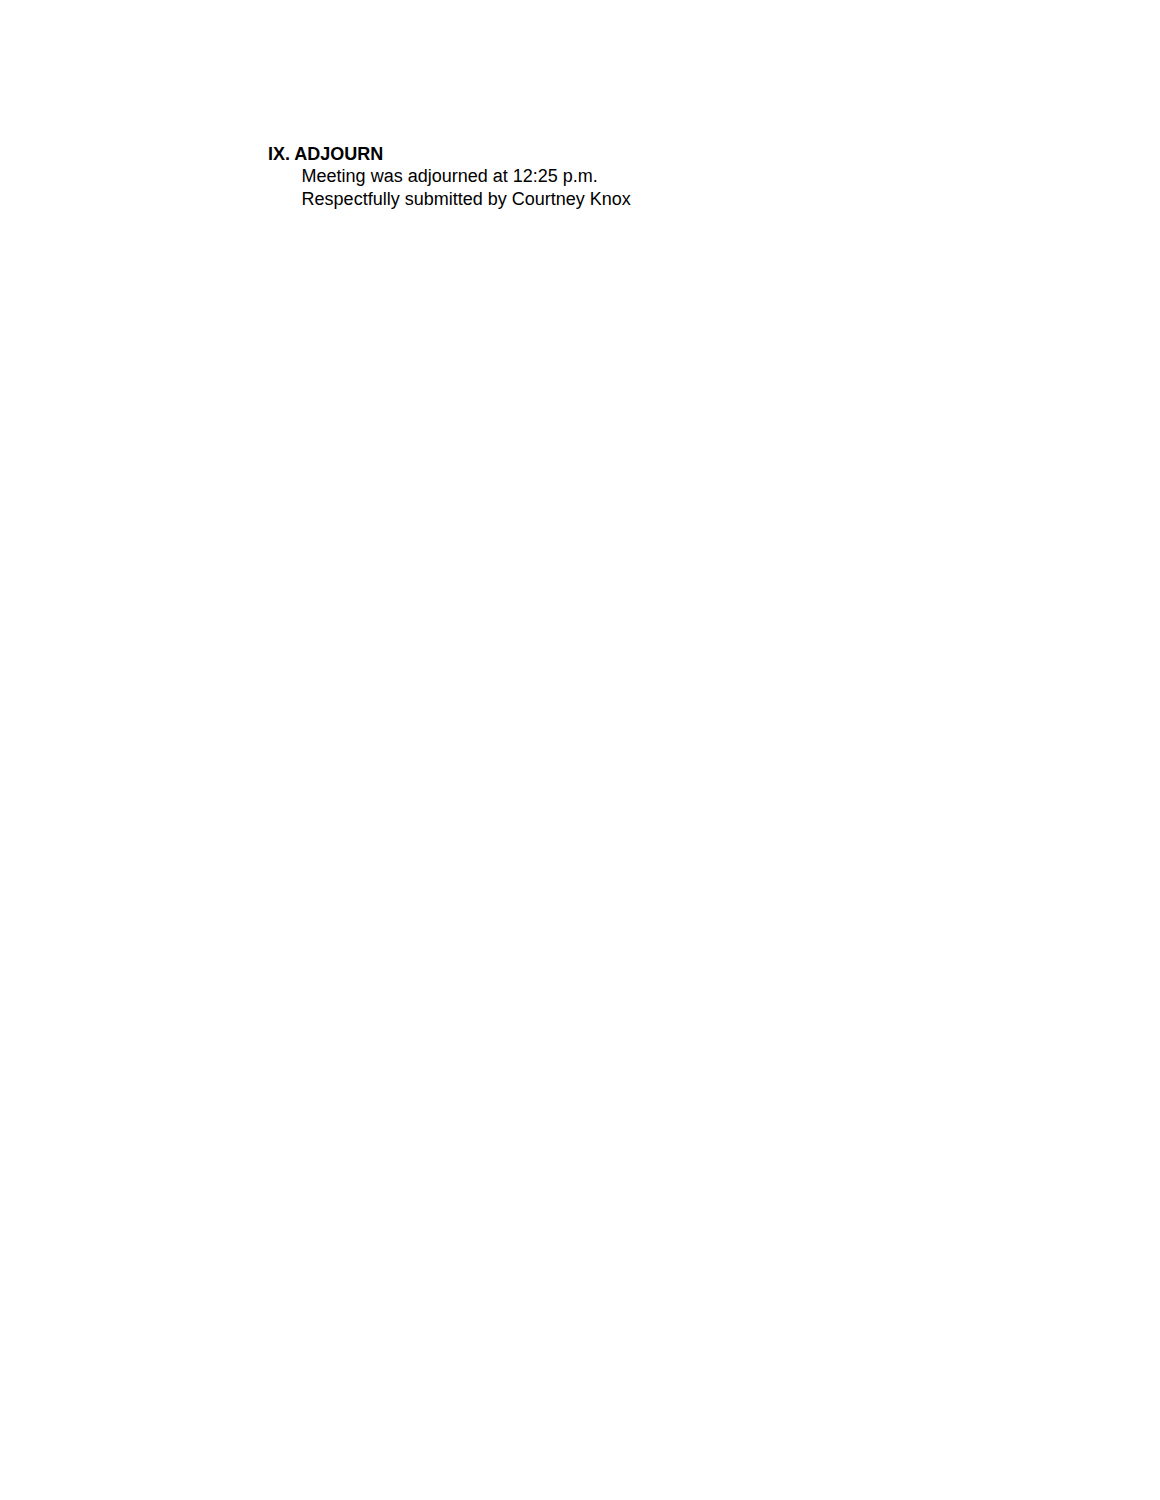IX. ADJOURN
Meeting was adjourned at 12:25 p.m.
Respectfully submitted by Courtney Knox